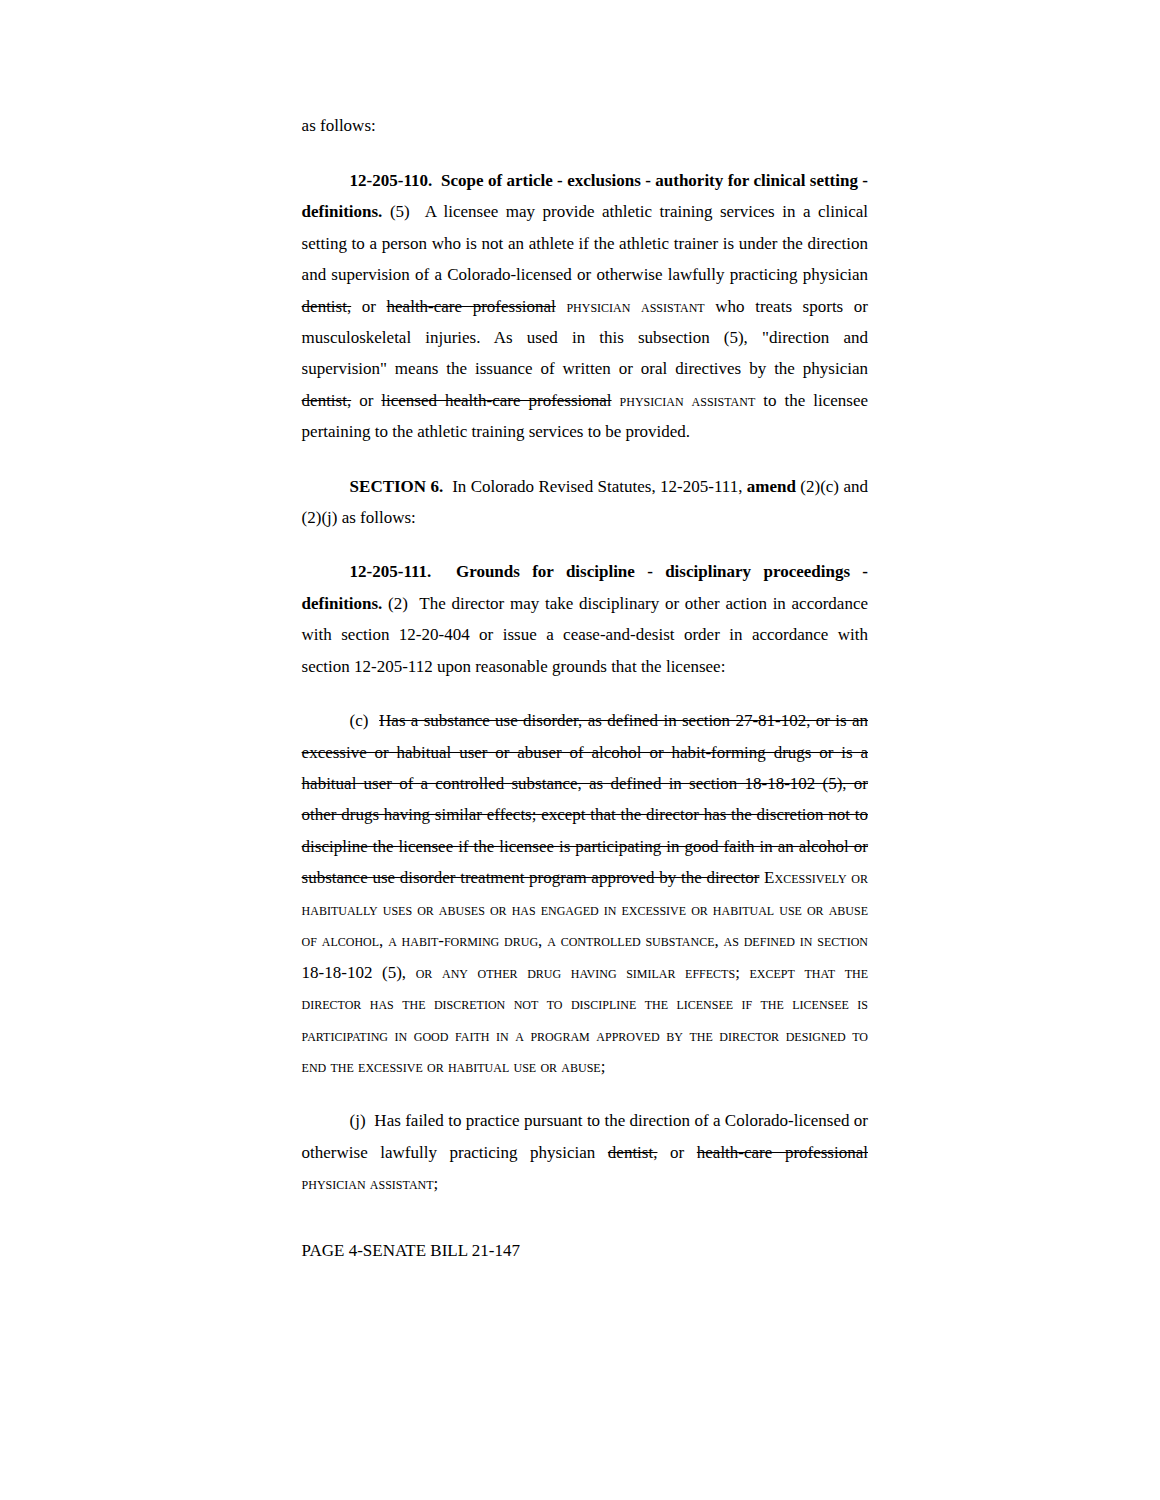as follows:
12-205-110. Scope of article - exclusions - authority for clinical setting - definitions. (5) A licensee may provide athletic training services in a clinical setting to a person who is not an athlete if the athletic trainer is under the direction and supervision of a Colorado-licensed or otherwise lawfully practicing physician dentist, or health-care professional physician assistant who treats sports or musculoskeletal injuries. As used in this subsection (5), "direction and supervision" means the issuance of written or oral directives by the physician dentist, or licensed health-care professional physician assistant to the licensee pertaining to the athletic training services to be provided.
SECTION 6. In Colorado Revised Statutes, 12-205-111, amend (2)(c) and (2)(j) as follows:
12-205-111. Grounds for discipline - disciplinary proceedings - definitions. (2) The director may take disciplinary or other action in accordance with section 12-20-404 or issue a cease-and-desist order in accordance with section 12-205-112 upon reasonable grounds that the licensee:
(c) Has a substance use disorder, as defined in section 27-81-102, or is an excessive or habitual user or abuser of alcohol or habit-forming drugs or is a habitual user of a controlled substance, as defined in section 18-18-102 (5), or other drugs having similar effects; except that the director has the discretion not to discipline the licensee if the licensee is participating in good faith in an alcohol or substance use disorder treatment program approved by the director Excessively or habitually uses or abuses or has engaged in excessive or habitual use or abuse of alcohol, a habit-forming drug, a controlled substance, as defined in section 18-18-102 (5), or any other drug having similar effects; except that the director has the discretion not to discipline the licensee if the licensee is participating in good faith in a program approved by the director designed to end the excessive or habitual use or abuse;
(j) Has failed to practice pursuant to the direction of a Colorado-licensed or otherwise lawfully practicing physician dentist, or health-care professional physician assistant;
PAGE 4-SENATE BILL 21-147